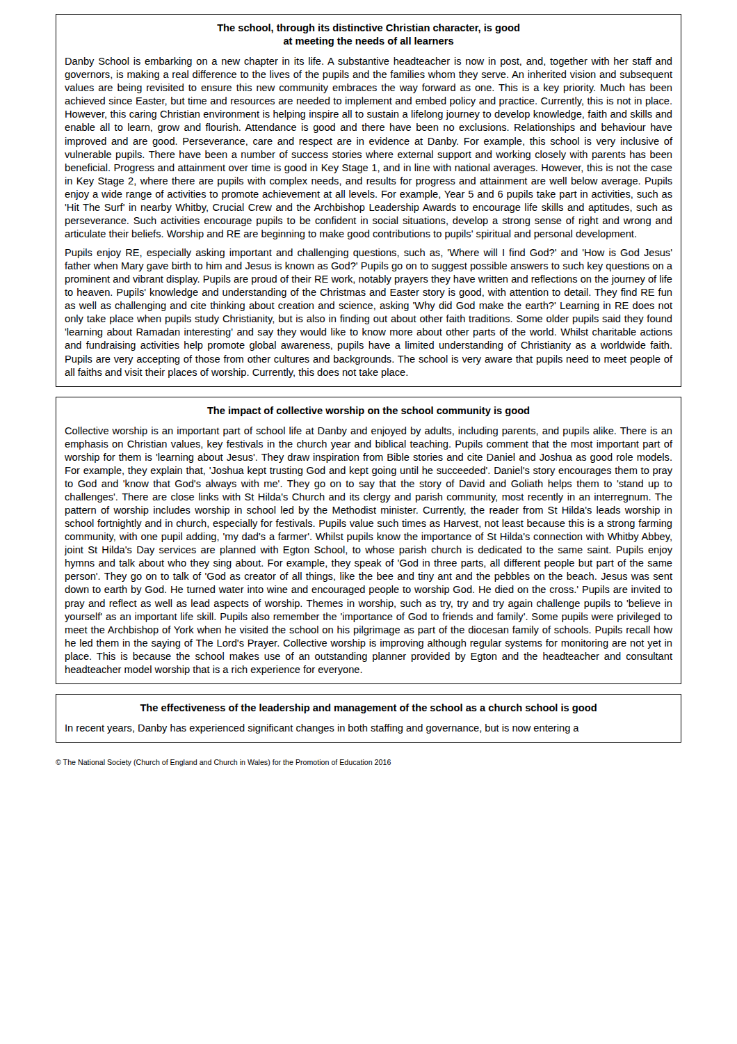The school, through its distinctive Christian character, is good
at meeting the needs of all learners
Danby School is embarking on a new chapter in its life. A substantive headteacher is now in post, and, together with her staff and governors, is making a real difference to the lives of the pupils and the families whom they serve. An inherited vision and subsequent values are being revisited to ensure this new community embraces the way forward as one. This is a key priority. Much has been achieved since Easter, but time and resources are needed to implement and embed policy and practice. Currently, this is not in place. However, this caring Christian environment is helping inspire all to sustain a lifelong journey to develop knowledge, faith and skills and enable all to learn, grow and flourish. Attendance is good and there have been no exclusions. Relationships and behaviour have improved and are good. Perseverance, care and respect are in evidence at Danby. For example, this school is very inclusive of vulnerable pupils. There have been a number of success stories where external support and working closely with parents has been beneficial. Progress and attainment over time is good in Key Stage 1, and in line with national averages. However, this is not the case in Key Stage 2, where there are pupils with complex needs, and results for progress and attainment are well below average. Pupils enjoy a wide range of activities to promote achievement at all levels. For example, Year 5 and 6 pupils take part in activities, such as 'Hit The Surf' in nearby Whitby, Crucial Crew and the Archbishop Leadership Awards to encourage life skills and aptitudes, such as perseverance. Such activities encourage pupils to be confident in social situations, develop a strong sense of right and wrong and articulate their beliefs. Worship and RE are beginning to make good contributions to pupils' spiritual and personal development.
Pupils enjoy RE, especially asking important and challenging questions, such as, 'Where will I find God?' and 'How is God Jesus' father when Mary gave birth to him and Jesus is known as God?' Pupils go on to suggest possible answers to such key questions on a prominent and vibrant display. Pupils are proud of their RE work, notably prayers they have written and reflections on the journey of life to heaven. Pupils' knowledge and understanding of the Christmas and Easter story is good, with attention to detail. They find RE fun as well as challenging and cite thinking about creation and science, asking 'Why did God make the earth?' Learning in RE does not only take place when pupils study Christianity, but is also in finding out about other faith traditions. Some older pupils said they found 'learning about Ramadan interesting' and say they would like to know more about other parts of the world. Whilst charitable actions and fundraising activities help promote global awareness, pupils have a limited understanding of Christianity as a worldwide faith. Pupils are very accepting of those from other cultures and backgrounds. The school is very aware that pupils need to meet people of all faiths and visit their places of worship. Currently, this does not take place.
The impact of collective worship on the school community is good
Collective worship is an important part of school life at Danby and enjoyed by adults, including parents, and pupils alike. There is an emphasis on Christian values, key festivals in the church year and biblical teaching. Pupils comment that the most important part of worship for them is 'learning about Jesus'. They draw inspiration from Bible stories and cite Daniel and Joshua as good role models. For example, they explain that, 'Joshua kept trusting God and kept going until he succeeded'. Daniel's story encourages them to pray to God and 'know that God's always with me'. They go on to say that the story of David and Goliath helps them to 'stand up to challenges'. There are close links with St Hilda's Church and its clergy and parish community, most recently in an interregnum. The pattern of worship includes worship in school led by the Methodist minister. Currently, the reader from St Hilda's leads worship in school fortnightly and in church, especially for festivals. Pupils value such times as Harvest, not least because this is a strong farming community, with one pupil adding, 'my dad's a farmer'. Whilst pupils know the importance of St Hilda's connection with Whitby Abbey, joint St Hilda's Day services are planned with Egton School, to whose parish church is dedicated to the same saint. Pupils enjoy hymns and talk about who they sing about. For example, they speak of 'God in three parts, all different people but part of the same person'. They go on to talk of 'God as creator of all things, like the bee and tiny ant and the pebbles on the beach. Jesus was sent down to earth by God. He turned water into wine and encouraged people to worship God. He died on the cross.' Pupils are invited to pray and reflect as well as lead aspects of worship. Themes in worship, such as try, try and try again challenge pupils to 'believe in yourself' as an important life skill. Pupils also remember the 'importance of God to friends and family'. Some pupils were privileged to meet the Archbishop of York when he visited the school on his pilgrimage as part of the diocesan family of schools. Pupils recall how he led them in the saying of The Lord's Prayer. Collective worship is improving although regular systems for monitoring are not yet in place. This is because the school makes use of an outstanding planner provided by Egton and the headteacher and consultant headteacher model worship that is a rich experience for everyone.
The effectiveness of the leadership and management of the school as a church school is good
In recent years, Danby has experienced significant changes in both staffing and governance, but is now entering a
© The National Society (Church of England and Church in Wales) for the Promotion of Education 2016